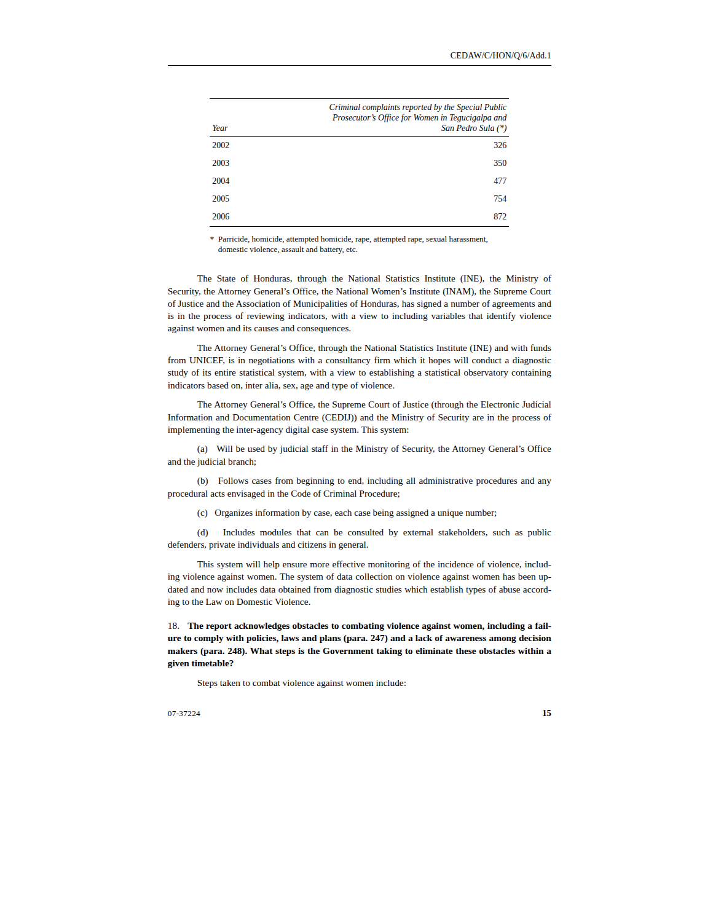CEDAW/C/HON/Q/6/Add.1
| Year | Criminal complaints reported by the Special Public Prosecutor’s Office for Women in Tegucigalpa and San Pedro Sula (*) |
| --- | --- |
| 2002 | 326 |
| 2003 | 350 |
| 2004 | 477 |
| 2005 | 754 |
| 2006 | 872 |
* Parricide, homicide, attempted homicide, rape, attempted rape, sexual harassment, domestic violence, assault and battery, etc.
The State of Honduras, through the National Statistics Institute (INE), the Ministry of Security, the Attorney General’s Office, the National Women’s Institute (INAM), the Supreme Court of Justice and the Association of Municipalities of Honduras, has signed a number of agreements and is in the process of reviewing indicators, with a view to including variables that identify violence against women and its causes and consequences.
The Attorney General’s Office, through the National Statistics Institute (INE) and with funds from UNICEF, is in negotiations with a consultancy firm which it hopes will conduct a diagnostic study of its entire statistical system, with a view to establishing a statistical observatory containing indicators based on, inter alia, sex, age and type of violence.
The Attorney General’s Office, the Supreme Court of Justice (through the Electronic Judicial Information and Documentation Centre (CEDIJ)) and the Ministry of Security are in the process of implementing the inter-agency digital case system. This system:
(a) Will be used by judicial staff in the Ministry of Security, the Attorney General’s Office and the judicial branch;
(b) Follows cases from beginning to end, including all administrative procedures and any procedural acts envisaged in the Code of Criminal Procedure;
(c) Organizes information by case, each case being assigned a unique number;
(d) Includes modules that can be consulted by external stakeholders, such as public defenders, private individuals and citizens in general.
This system will help ensure more effective monitoring of the incidence of violence, including violence against women. The system of data collection on violence against women has been updated and now includes data obtained from diagnostic studies which establish types of abuse according to the Law on Domestic Violence.
18. The report acknowledges obstacles to combating violence against women, including a failure to comply with policies, laws and plans (para. 247) and a lack of awareness among decision makers (para. 248). What steps is the Government taking to eliminate these obstacles within a given timetable?
Steps taken to combat violence against women include:
07-37224 15